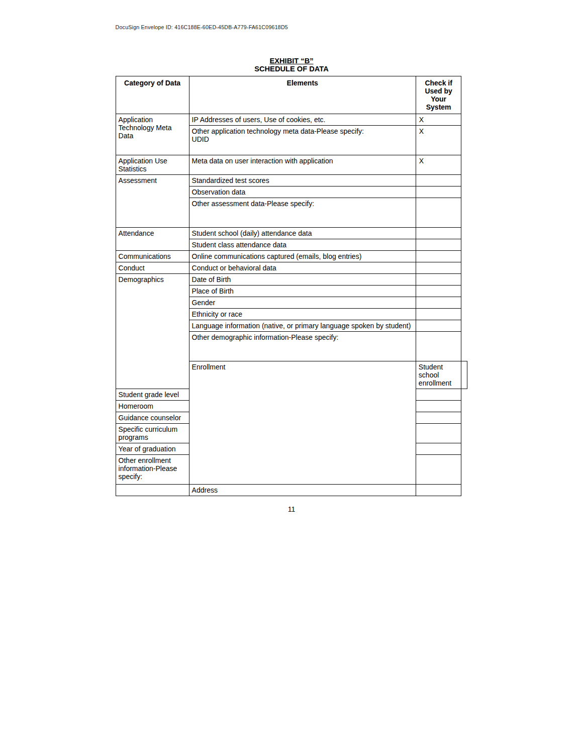DocuSign Envelope ID: 416C188E-60ED-45DB-A779-FA61C09618D5
EXHIBIT “B”
SCHEDULE OF DATA
| Category of Data | Elements | Check if Used by Your System |
| --- | --- | --- |
| Application Technology Meta Data | IP Addresses of users, Use of cookies, etc. | X |
| Other application technology meta data-Please specify: UDID | X |
| Application Use Statistics | Meta data on user interaction with application | X |
| Assessment | Standardized test scores | |
| Observation data | |
| Other assessment data-Please specify: | |
| Attendance | Student school (daily) attendance data | |
| Student class attendance data | |
| Communications | Online communications captured (emails, blog entries) | |
| Conduct | Conduct or behavioral data | |
| Demographics | Date of Birth | |
| Place of Birth | |
| Gender | |
| Ethnicity or race | |
| Language information (native, or primary language spoken by student) | |
| Other demographic information-Please specify: | |
| Enrollment | Student school enrollment | |
| Student grade level | |
| Homeroom | |
| Guidance counselor | |
| Specific curriculum programs | |
| Year of graduation | |
| Other enrollment information-Please specify: | |
| | Address | |
11